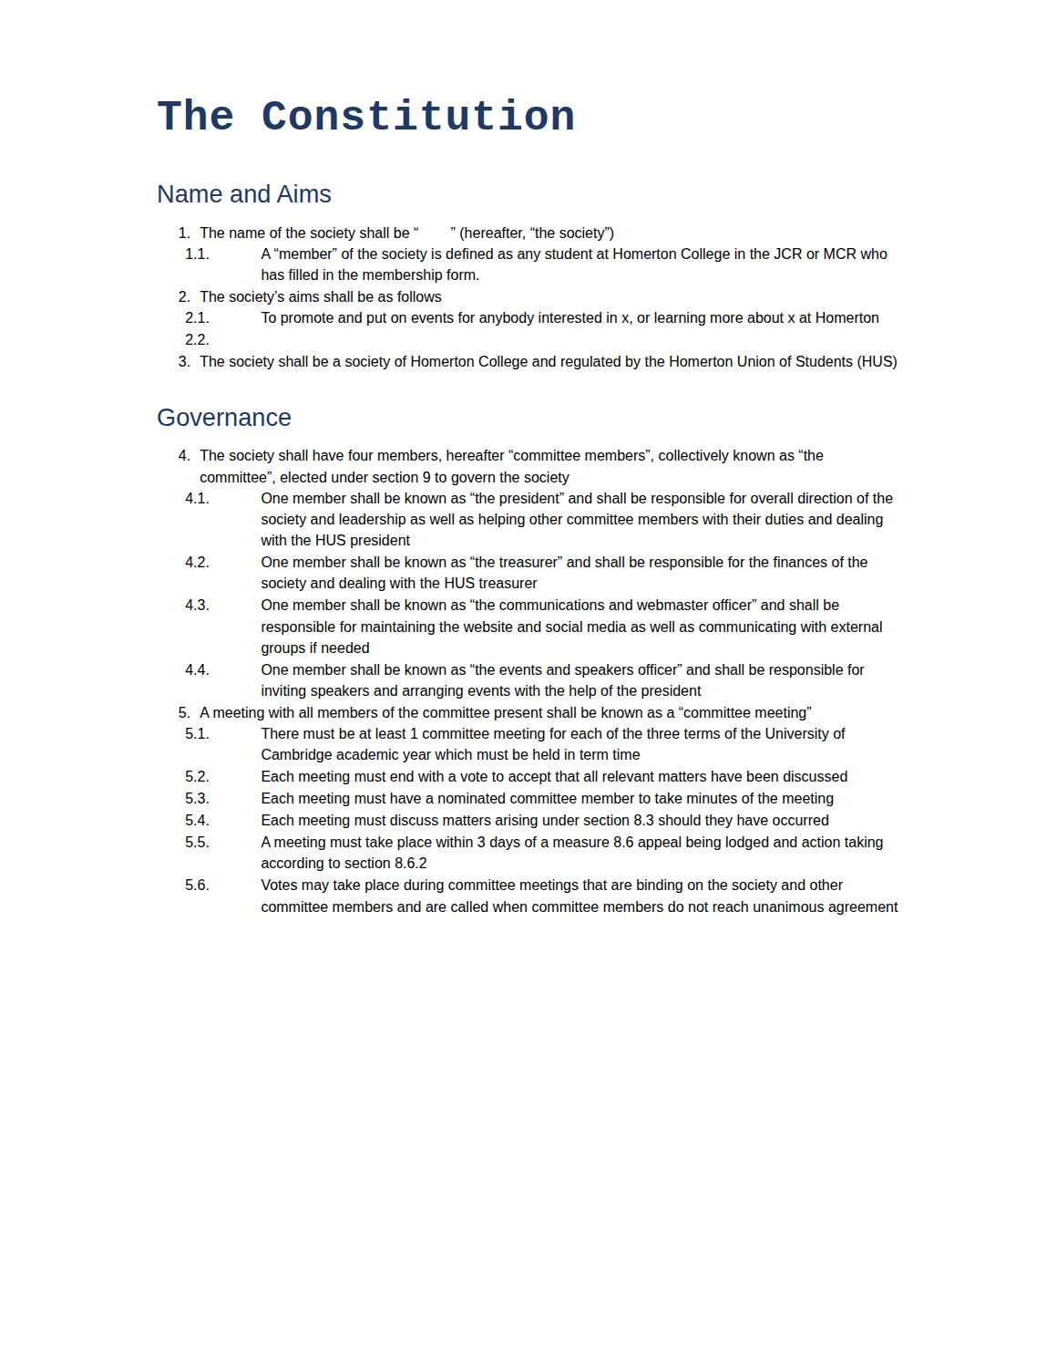The Constitution
Name and Aims
The name of the society shall be “ ” (hereafter, “the society”)
1.1. A “member” of the society is defined as any student at Homerton College in the JCR or MCR who has filled in the membership form.
The society’s aims shall be as follows
2.1. To promote and put on events for anybody interested in x, or learning more about x at Homerton
2.2.
The society shall be a society of Homerton College and regulated by the Homerton Union of Students (HUS)
Governance
The society shall have four members, hereafter “committee members”, collectively known as “the committee”, elected under section 9 to govern the society
4.1. One member shall be known as “the president” and shall be responsible for overall direction of the society and leadership as well as helping other committee members with their duties and dealing with the HUS president
4.2. One member shall be known as “the treasurer” and shall be responsible for the finances of the society and dealing with the HUS treasurer
4.3. One member shall be known as “the communications and webmaster officer” and shall be responsible for maintaining the website and social media as well as communicating with external groups if needed
4.4. One member shall be known as “the events and speakers officer” and shall be responsible for inviting speakers and arranging events with the help of the president
A meeting with all members of the committee present shall be known as a “committee meeting”
5.1. There must be at least 1 committee meeting for each of the three terms of the University of Cambridge academic year which must be held in term time
5.2. Each meeting must end with a vote to accept that all relevant matters have been discussed
5.3. Each meeting must have a nominated committee member to take minutes of the meeting
5.4. Each meeting must discuss matters arising under section 8.3 should they have occurred
5.5. A meeting must take place within 3 days of a measure 8.6 appeal being lodged and action taking according to section 8.6.2
5.6. Votes may take place during committee meetings that are binding on the society and other committee members and are called when committee members do not reach unanimous agreement